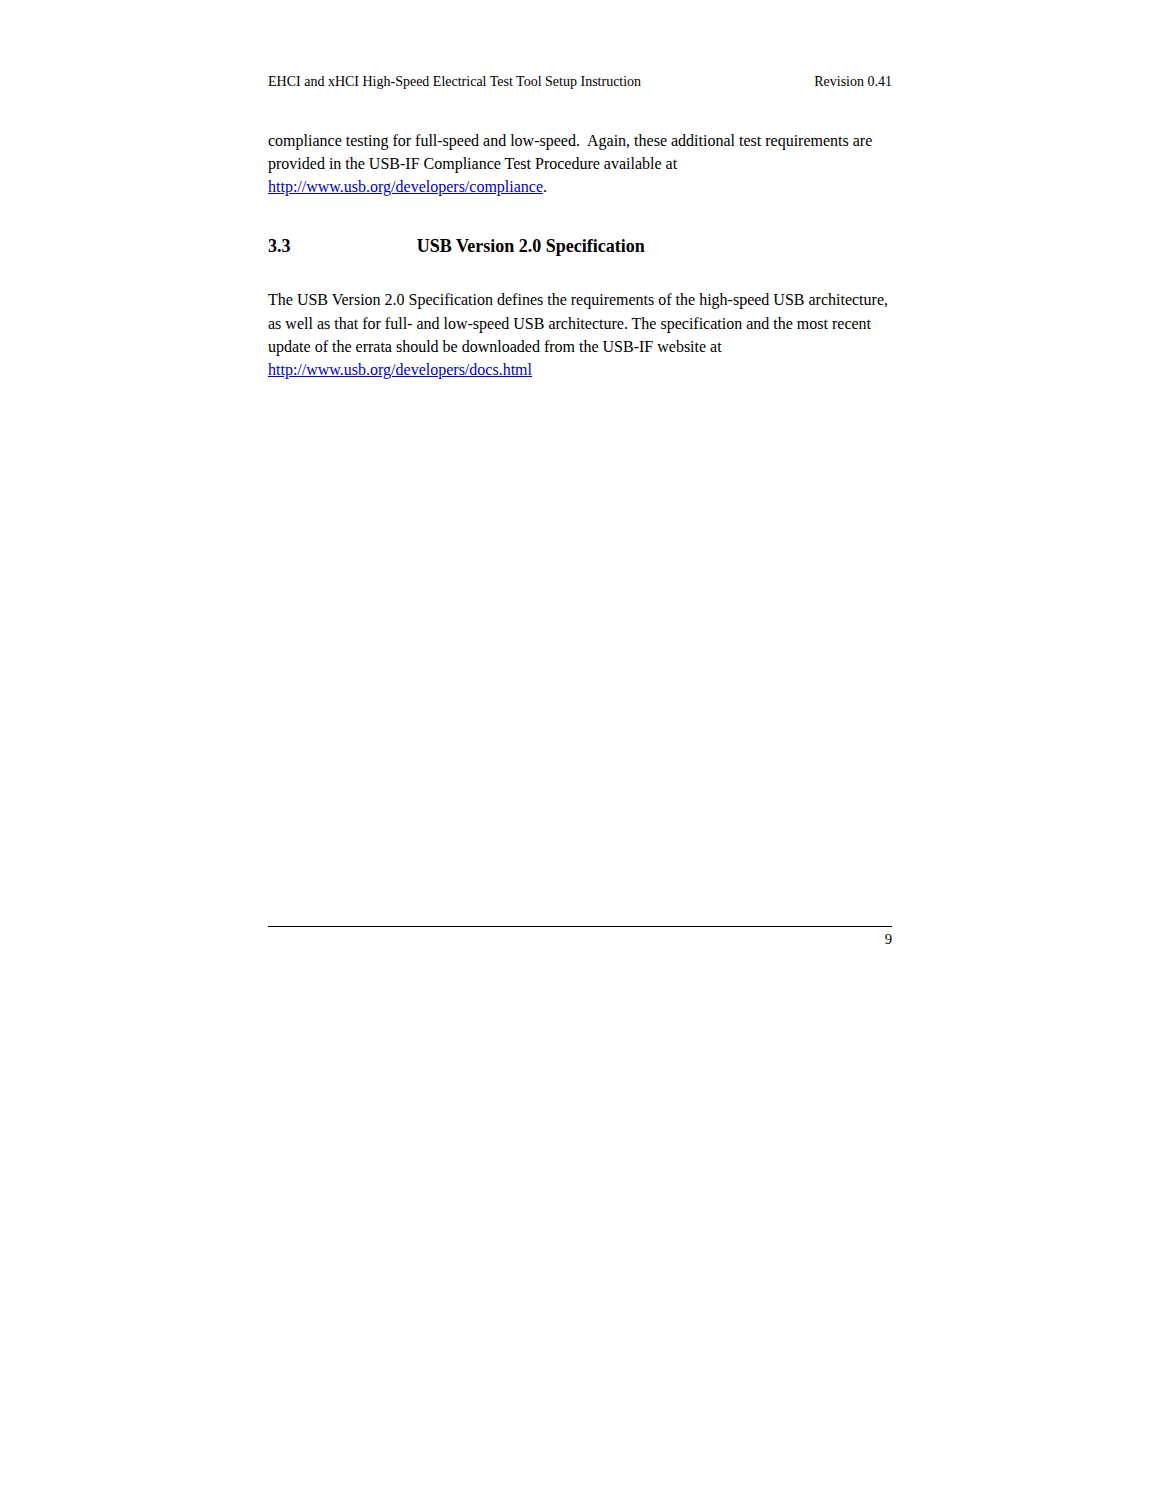EHCI and xHCI High-Speed Electrical Test Tool Setup Instruction Revision 0.41
compliance testing for full-speed and low-speed. Again, these additional test requirements are provided in the USB-IF Compliance Test Procedure available at http://www.usb.org/developers/compliance.
3.3 USB Version 2.0 Specification
The USB Version 2.0 Specification defines the requirements of the high-speed USB architecture, as well as that for full- and low-speed USB architecture. The specification and the most recent update of the errata should be downloaded from the USB-IF website at http://www.usb.org/developers/docs.html
9